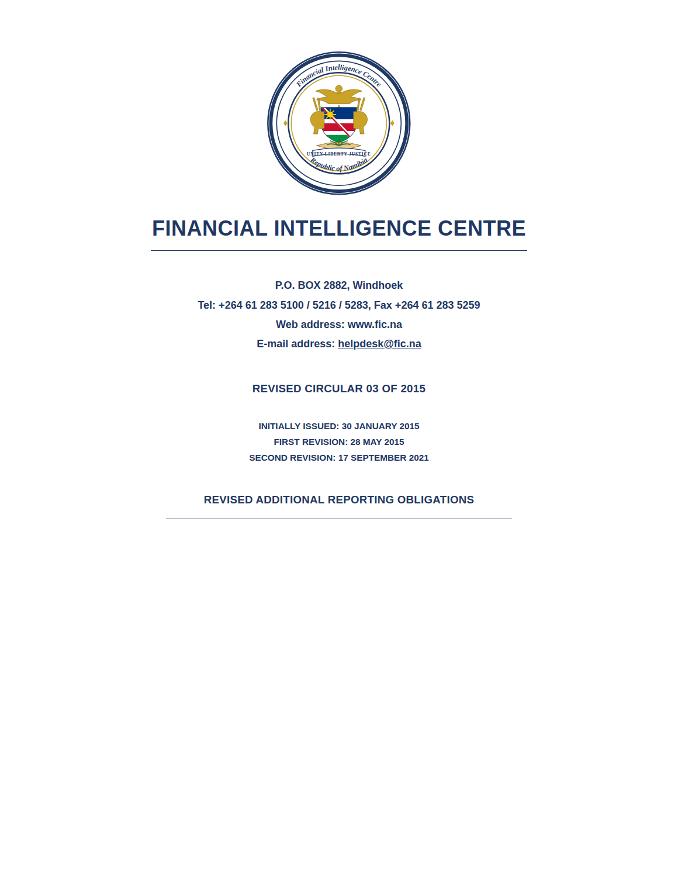Financial Intelligence Centre Republic of Namibia UNITY LIBERTY JUSTICE
FINANCIAL INTELLIGENCE CENTRE
P.O. BOX 2882, Windhoek
Tel: +264 61 283 5100 / 5216 / 5283, Fax +264 61 283 5259
Web address: www.fic.na
E-mail address: helpdesk@fic.na
REVISED CIRCULAR 03 OF 2015
INITIALLY ISSUED: 30 JANUARY 2015
FIRST REVISION: 28 MAY 2015
SECOND REVISION: 17 SEPTEMBER 2021
REVISED ADDITIONAL REPORTING OBLIGATIONS